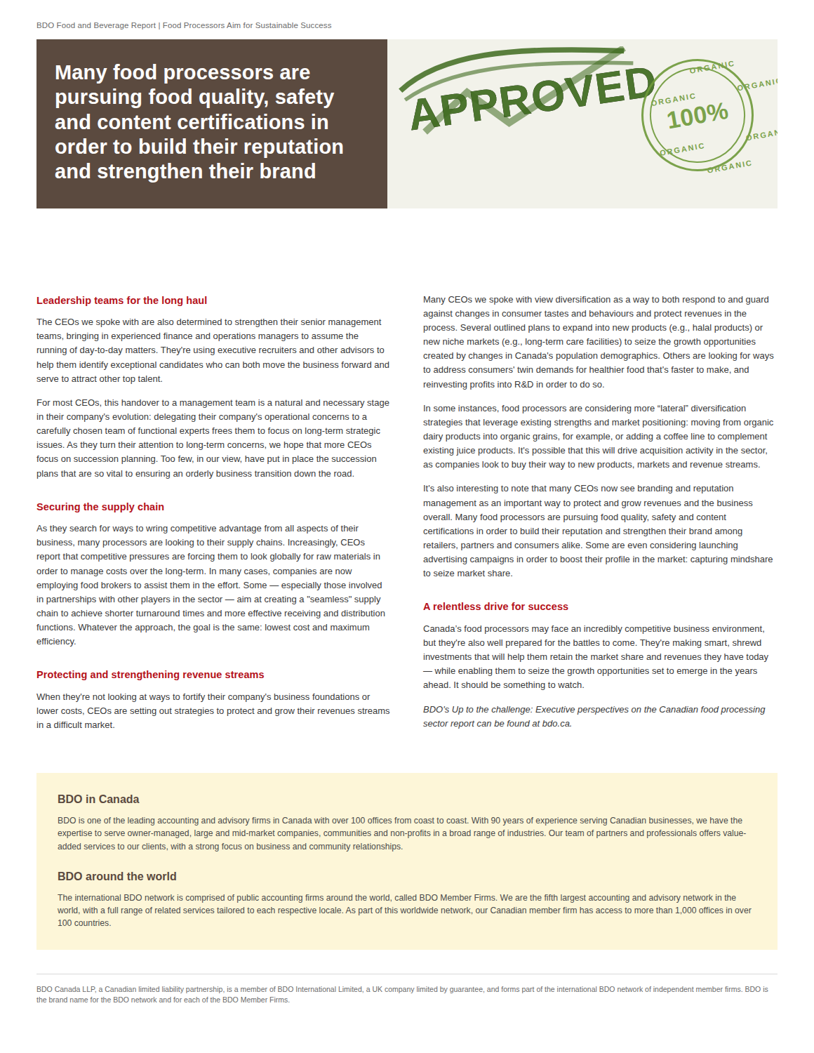BDO Food and Beverage Report | Food Processors Aim for Sustainable Success
Many food processors are pursuing food quality, safety and content certifications in order to build their reputation and strengthen their brand
APPROVED
ORGANIC ORGANIC ORGANIC ORGANIC ORGANIC ORGANIC
100%
Leadership teams for the long haul
The CEOs we spoke with are also determined to strengthen their senior management teams, bringing in experienced finance and operations managers to assume the running of day-to-day matters. They're using executive recruiters and other advisors to help them identify exceptional candidates who can both move the business forward and serve to attract other top talent.
For most CEOs, this handover to a management team is a natural and necessary stage in their company's evolution: delegating their company's operational concerns to a carefully chosen team of functional experts frees them to focus on long-term strategic issues. As they turn their attention to long-term concerns, we hope that more CEOs focus on succession planning. Too few, in our view, have put in place the succession plans that are so vital to ensuring an orderly business transition down the road.
Securing the supply chain
As they search for ways to wring competitive advantage from all aspects of their business, many processors are looking to their supply chains. Increasingly, CEOs report that competitive pressures are forcing them to look globally for raw materials in order to manage costs over the long-term. In many cases, companies are now employing food brokers to assist them in the effort. Some — especially those involved in partnerships with other players in the sector — aim at creating a "seamless" supply chain to achieve shorter turnaround times and more effective receiving and distribution functions. Whatever the approach, the goal is the same: lowest cost and maximum efficiency.
Protecting and strengthening revenue streams
When they're not looking at ways to fortify their company's business foundations or lower costs, CEOs are setting out strategies to protect and grow their revenues streams in a difficult market.
Many CEOs we spoke with view diversification as a way to both respond to and guard against changes in consumer tastes and behaviours and protect revenues in the process. Several outlined plans to expand into new products (e.g., halal products) or new niche markets (e.g., long-term care facilities) to seize the growth opportunities created by changes in Canada's population demographics. Others are looking for ways to address consumers' twin demands for healthier food that's faster to make, and reinvesting profits into R&D in order to do so.
In some instances, food processors are considering more “lateral” diversification strategies that leverage existing strengths and market positioning: moving from organic dairy products into organic grains, for example, or adding a coffee line to complement existing juice products. It's possible that this will drive acquisition activity in the sector, as companies look to buy their way to new products, markets and revenue streams.
It's also interesting to note that many CEOs now see branding and reputation management as an important way to protect and grow revenues and the business overall. Many food processors are pursuing food quality, safety and content certifications in order to build their reputation and strengthen their brand among retailers, partners and consumers alike. Some are even considering launching advertising campaigns in order to boost their profile in the market: capturing mindshare to seize market share.
A relentless drive for success
Canada’s food processors may face an incredibly competitive business environment, but they're also well prepared for the battles to come. They're making smart, shrewd investments that will help them retain the market share and revenues they have today — while enabling them to seize the growth opportunities set to emerge in the years ahead. It should be something to watch.
BDO's Up to the challenge: Executive perspectives on the Canadian food processing sector report can be found at bdo.ca.
BDO in Canada
BDO is one of the leading accounting and advisory firms in Canada with over 100 offices from coast to coast. With 90 years of experience serving Canadian businesses, we have the expertise to serve owner-managed, large and mid-market companies, communities and non-profits in a broad range of industries. Our team of partners and professionals offers value-added services to our clients, with a strong focus on business and community relationships.
BDO around the world
The international BDO network is comprised of public accounting firms around the world, called BDO Member Firms. We are the fifth largest accounting and advisory network in the world, with a full range of related services tailored to each respective locale. As part of this worldwide network, our Canadian member firm has access to more than 1,000 offices in over 100 countries.
BDO Canada LLP, a Canadian limited liability partnership, is a member of BDO International Limited, a UK company limited by guarantee, and forms part of the international BDO network of independent member firms. BDO is the brand name for the BDO network and for each of the BDO Member Firms.